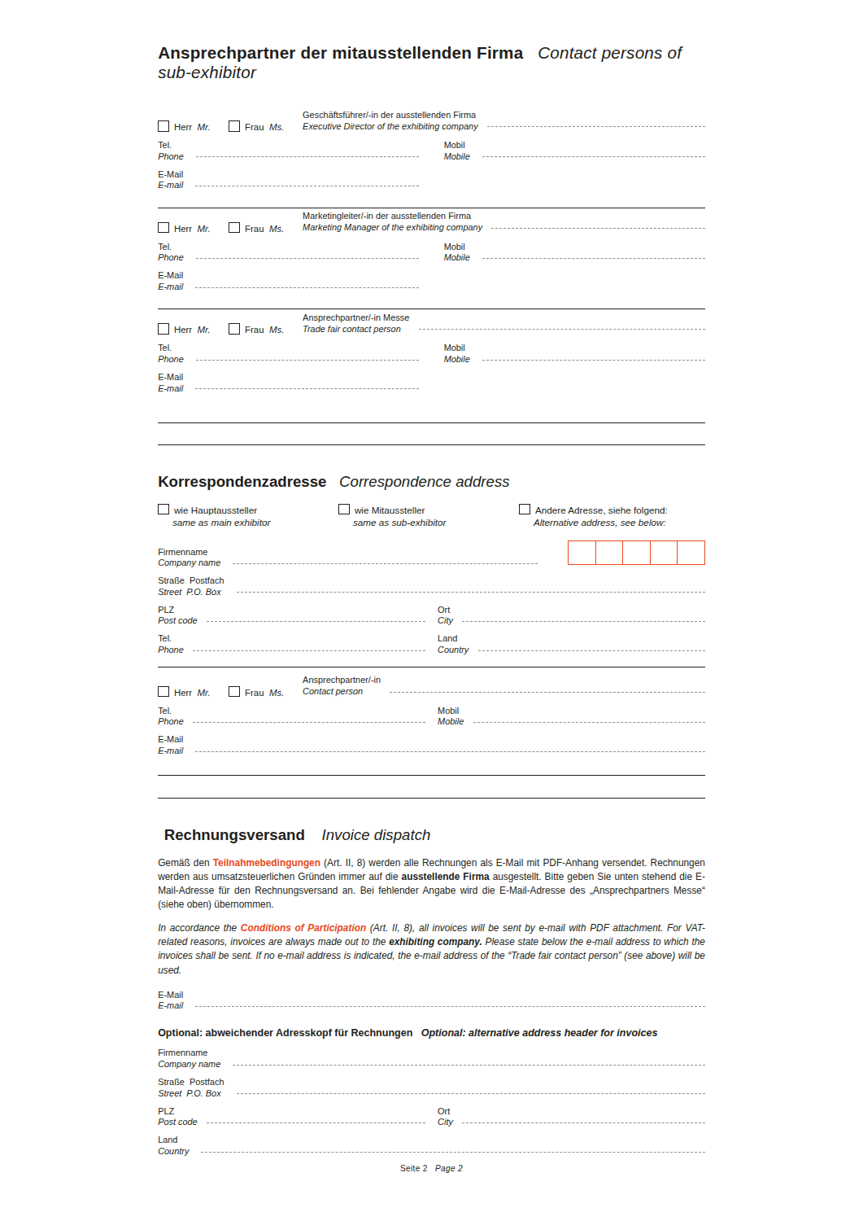Ansprechpartner der mitausstellenden Firma Contact persons of sub-exhibitor
Herr Mr. Frau Ms. Geschäftsführer/-in der ausstellenden FirmaExecutive Director of the exhibiting company
Tel.Phone
E-MailE-mail
MobilMobile
Herr Mr. Frau Ms. Marketingleiter/-in der ausstellenden FirmaMarketing Manager of the exhibiting company
Tel.Phone
E-MailE-mail
MobilMobile
Herr Mr. Frau Ms. Ansprechpartner/-in MesseTrade fair contact person
Tel.Phone
E-MailE-mail
MobilMobile
Korrespondenzadresse Correspondence address
wie Hauptaussteller same as main exhibitor
wie Mitaussteller same as sub-exhibitor
Andere Adresse, siehe folgend: Alternative address, see below:
FirmennameCompany name
Straße PostfachStreet P.O. Box
PLZPost code OrtCity
Tel.Phone LandCountry
Herr Mr. Frau Ms. Ansprechpartner/-inContact person
Tel.Phone MobilMobile
E-MailE-mail
Rechnungsversand Invoice dispatch
Gemäß den Teilnahmebedingungen (Art. II, 8) werden alle Rechnungen als E-Mail mit PDF-Anhang versendet. Rechnungen werden aus umsatzsteuerlichen Gründen immer auf die ausstellende Firma ausgestellt. Bitte geben Sie unten stehend die E-Mail-Adresse für den Rechnungsversand an. Bei fehlender Angabe wird die E-Mail-Adresse des „Ansprechpartners Messe“ (siehe oben) übernommen.
In accordance the Conditions of Participation (Art. II, 8), all invoices will be sent by e-mail with PDF attachment. For VAT-related reasons, invoices are always made out to the exhibiting company. Please state below the e-mail address to which the invoices shall be sent. If no e-mail address is indicated, the e-mail address of the “Trade fair contact person” (see above) will be used.
E-MailE-mail
Optional: abweichender Adresskopf für Rechnungen Optional: alternative address header for invoices
FirmennameCompany name
Straße PostfachStreet P.O. Box
PLZPost code OrtCity
LandCountry
Seite 2 Page 2